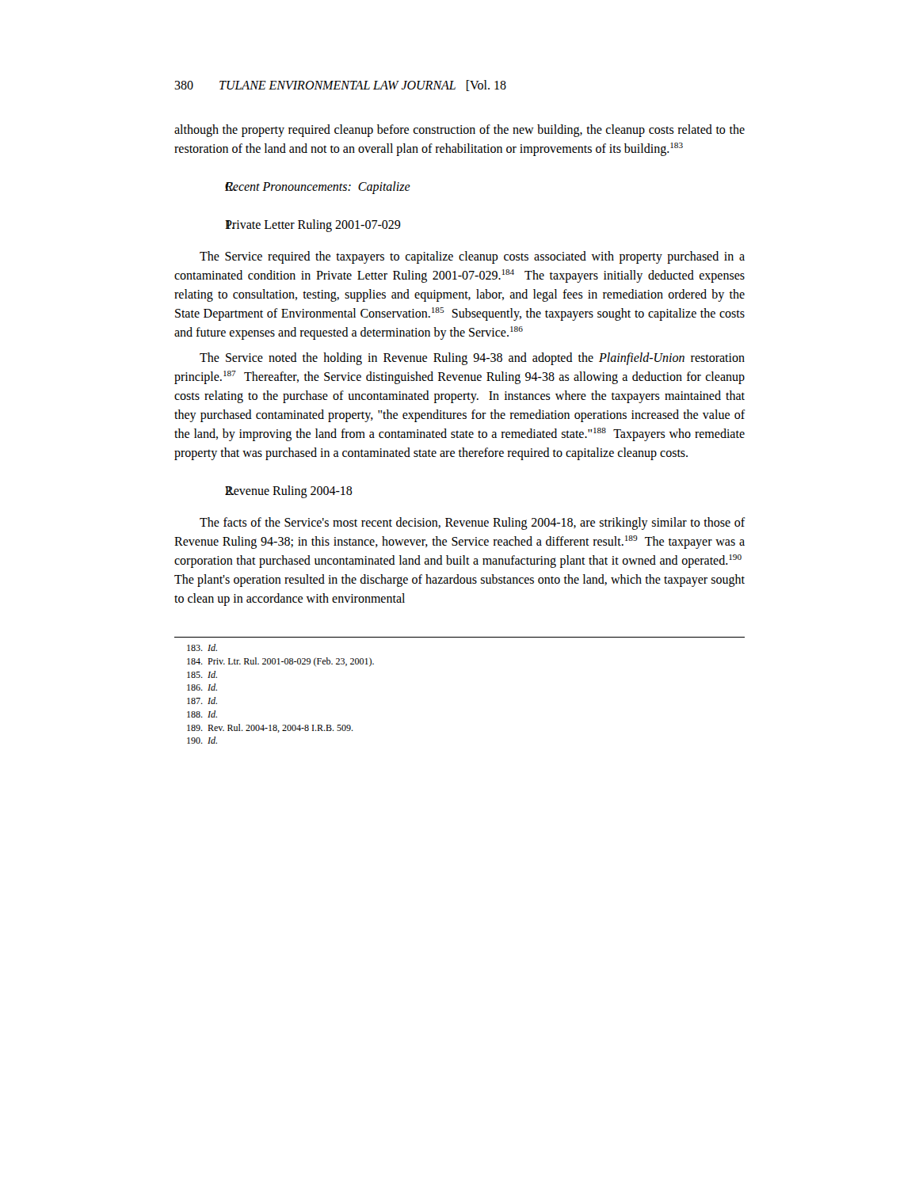380 TULANE ENVIRONMENTAL LAW JOURNAL [Vol. 18
although the property required cleanup before construction of the new building, the cleanup costs related to the restoration of the land and not to an overall plan of rehabilitation or improvements of its building.183
C. Recent Pronouncements: Capitalize
1. Private Letter Ruling 2001-07-029
The Service required the taxpayers to capitalize cleanup costs associated with property purchased in a contaminated condition in Private Letter Ruling 2001-07-029.184 The taxpayers initially deducted expenses relating to consultation, testing, supplies and equipment, labor, and legal fees in remediation ordered by the State Department of Environmental Conservation.185 Subsequently, the taxpayers sought to capitalize the costs and future expenses and requested a determination by the Service.186
The Service noted the holding in Revenue Ruling 94-38 and adopted the Plainfield-Union restoration principle.187 Thereafter, the Service distinguished Revenue Ruling 94-38 as allowing a deduction for cleanup costs relating to the purchase of uncontaminated property. In instances where the taxpayers maintained that they purchased contaminated property, "the expenditures for the remediation operations increased the value of the land, by improving the land from a contaminated state to a remediated state."188 Taxpayers who remediate property that was purchased in a contaminated state are therefore required to capitalize cleanup costs.
2. Revenue Ruling 2004-18
The facts of the Service's most recent decision, Revenue Ruling 2004-18, are strikingly similar to those of Revenue Ruling 94-38; in this instance, however, the Service reached a different result.189 The taxpayer was a corporation that purchased uncontaminated land and built a manufacturing plant that it owned and operated.190 The plant's operation resulted in the discharge of hazardous substances onto the land, which the taxpayer sought to clean up in accordance with environmental
183. Id.
184. Priv. Ltr. Rul. 2001-08-029 (Feb. 23, 2001).
185. Id.
186. Id.
187. Id.
188. Id.
189. Rev. Rul. 2004-18, 2004-8 I.R.B. 509.
190. Id.